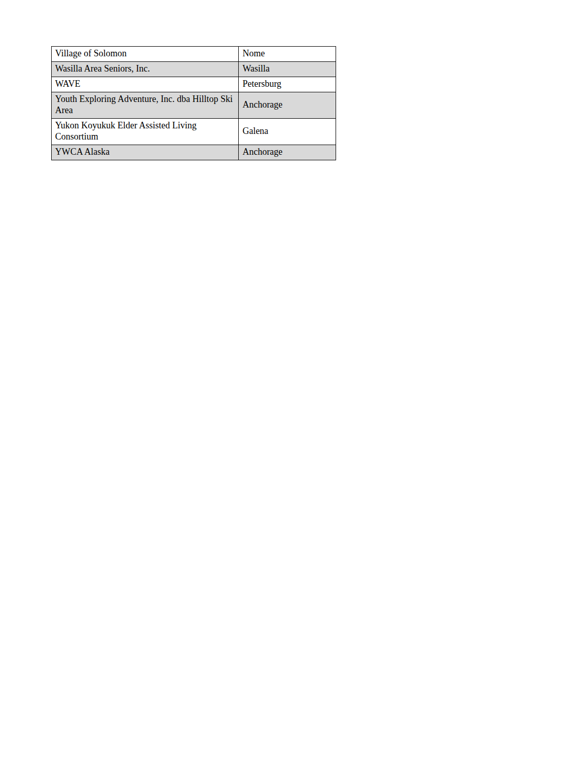| Village of Solomon | Nome |
| Wasilla Area Seniors, Inc. | Wasilla |
| WAVE | Petersburg |
| Youth Exploring Adventure, Inc. dba Hilltop Ski Area | Anchorage |
| Yukon Koyukuk Elder Assisted Living Consortium | Galena |
| YWCA Alaska | Anchorage |